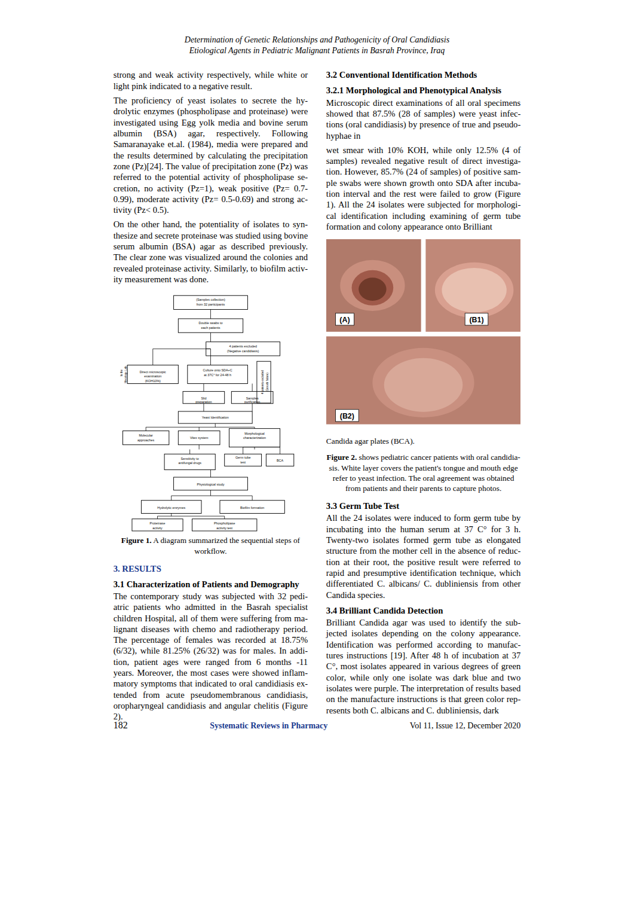Determination of Genetic Relationships and Pathogenicity of Oral Candidiasis
Etiological Agents in Pediatric Malignant Patients in Basrah Province, Iraq
strong and weak activity respectively, while white or light pink indicated to a negative result.
The proficiency of yeast isolates to secrete the hydrolytic enzymes (phospholipase and proteinase) were investigated using Egg yolk media and bovine serum albumin (BSA) agar, respectively. Following Samaranayake et.al. (1984), media were prepared and the results determined by calculating the precipitation zone (Pz)[24]. The value of precipitation zone (Pz) was referred to the potential activity of phospholipase secretion, no activity (Pz=1), weak positive (Pz= 0.7- 0.99), moderate activity (Pz= 0.5-0.69) and strong activity (Pz< 0.5).
On the other hand, the potentiality of isolates to synthesize and secrete proteinase was studied using bovine serum albumin (BSA) agar as described previously. The clear zone was visualized around the colonies and revealed proteinase activity. Similarly, to biofilm activity measurement was done.
Figure 1. A diagram summarized the sequential steps of workflow.
3. RESULTS
3.1 Characterization of Patients and Demography
The contemporary study was subjected with 32 pediatric patients who admitted in the Basrah specialist children Hospital, all of them were suffering from malignant diseases with chemo and radiotherapy period. The percentage of females was recorded at 18.75% (6/32), while 81.25% (26/32) was for males. In addition, patient ages were ranged from 6 months -11 years. Moreover, the most cases were showed inflammatory symptoms that indicated to oral candidiasis extended from acute pseudomembranous candidiasis, oropharyngeal candidiasis and angular chelitis (Figure 2).
3.2 Conventional Identification Methods
3.2.1 Morphological and Phenotypical Analysis
Microscopic direct examinations of all oral specimens showed that 87.5% (28 of samples) were yeast infections (oral candidiasis) by presence of true and pseudo-hyphae in
wet smear with 10% KOH, while only 12.5% (4 of samples) revealed negative result of direct investigation. However, 85.7% (24 of samples) of positive sample swabs were shown growth onto SDA after incubation interval and the rest were failed to grow (Figure 1). All the 24 isolates were subjected for morphological identification including examining of germ tube formation and colony appearance onto Brilliant
Candida agar plates (BCA).
Figure 2. shows pediatric cancer patients with oral candidiasis. White layer covers the patient's tongue and mouth edge refer to yeast infection. The oral agreement was obtained from patients and their parents to capture photos.
3.3 Germ Tube Test
All the 24 isolates were induced to form germ tube by incubating into the human serum at 37 C° for 3 h. Twenty-two isolates formed germ tube as elongated structure from the mother cell in the absence of reduction at their root, the positive result were referred to rapid and presumptive identification technique, which differentiated C. albicans/ C. dubliniensis from other Candida species.
3.4 Brilliant Candida Detection
Brilliant Candida agar was used to identify the subjected isolates depending on the colony appearance. Identification was performed according to manufactures instructions [19]. After 48 h of incubation at 37 C°, most isolates appeared in various degrees of green color, while only one isolate was dark blue and two isolates were purple. The interpretation of results based on the manufacture instructions is that green color represents both C. albicans and C. dubliniensis, dark
182 Systematic Reviews in Pharmacy Vol 11, Issue 12, December 2020